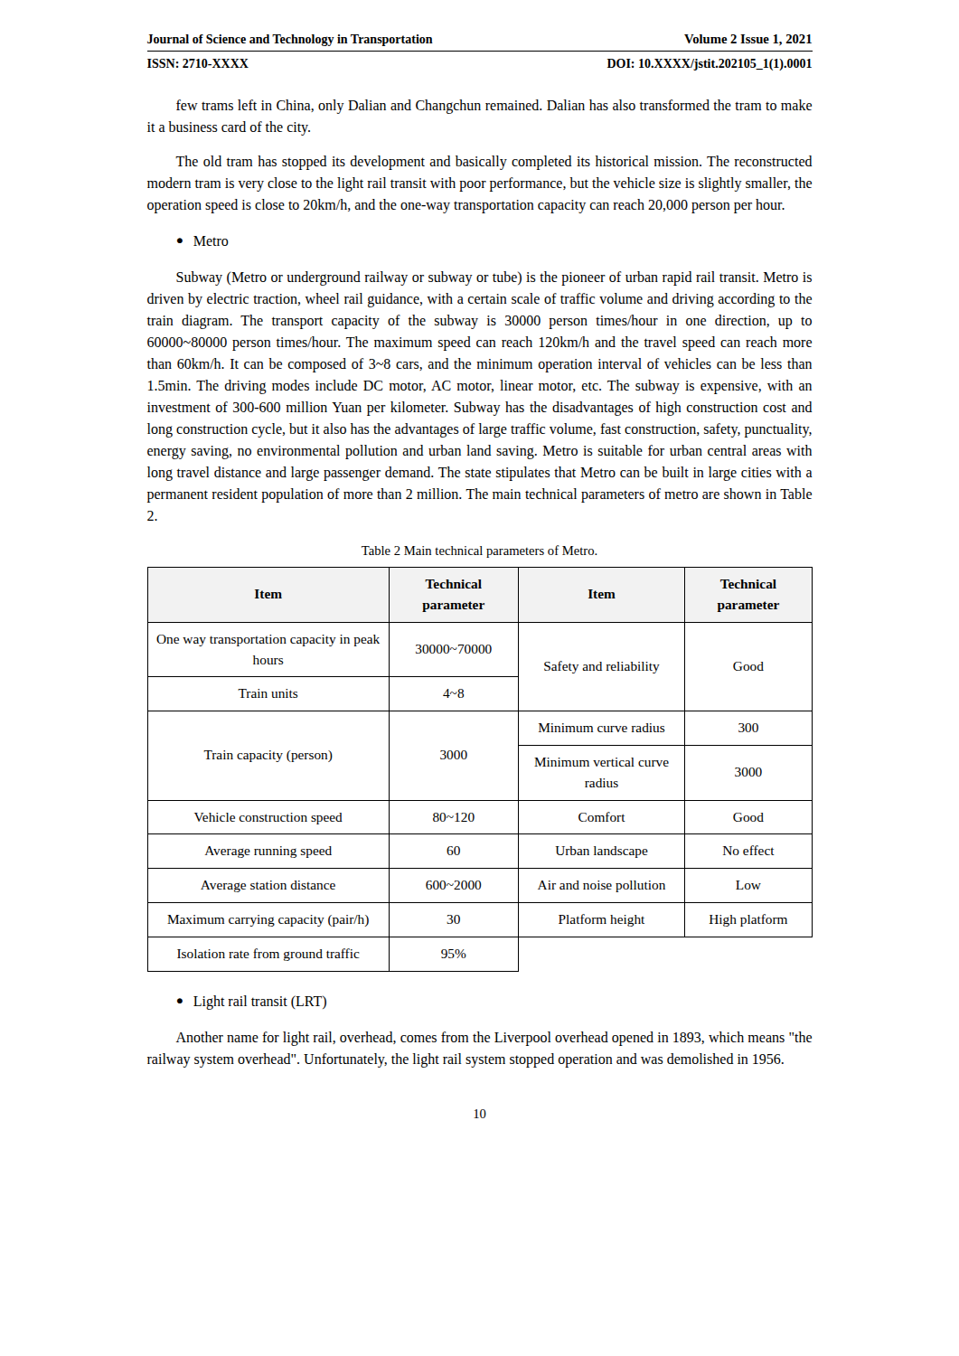Journal of Science and Technology in Transportation
Volume 2 Issue 1, 2021
ISSN: 2710-XXXX
DOI: 10.XXXX/jstit.202105_1(1).0001
few trams left in China, only Dalian and Changchun remained. Dalian has also transformed the tram to make it a business card of the city.
The old tram has stopped its development and basically completed its historical mission. The reconstructed modern tram is very close to the light rail transit with poor performance, but the vehicle size is slightly smaller, the operation speed is close to 20km/h, and the one-way transportation capacity can reach 20,000 person per hour.
Metro
Subway (Metro or underground railway or subway or tube) is the pioneer of urban rapid rail transit. Metro is driven by electric traction, wheel rail guidance, with a certain scale of traffic volume and driving according to the train diagram. The transport capacity of the subway is 30000 person times/hour in one direction, up to 60000~80000 person times/hour. The maximum speed can reach 120km/h and the travel speed can reach more than 60km/h. It can be composed of 3~8 cars, and the minimum operation interval of vehicles can be less than 1.5min. The driving modes include DC motor, AC motor, linear motor, etc. The subway is expensive, with an investment of 300-600 million Yuan per kilometer. Subway has the disadvantages of high construction cost and long construction cycle, but it also has the advantages of large traffic volume, fast construction, safety, punctuality, energy saving, no environmental pollution and urban land saving. Metro is suitable for urban central areas with long travel distance and large passenger demand. The state stipulates that Metro can be built in large cities with a permanent resident population of more than 2 million. The main technical parameters of metro are shown in Table 2.
Table 2 Main technical parameters of Metro.
| Item | Technical parameter | Item | Technical parameter |
| --- | --- | --- | --- |
| One way transportation capacity in peak hours | 30000~70000 | Safety and reliability | Good |
| Train units | 4~8 |
| Train capacity (person) | 3000 | Minimum curve radius | 300 |
| Minimum vertical curve radius | 3000 |
| Vehicle construction speed | 80~120 | Comfort | Good |
| Average running speed | 60 | Urban landscape | No effect |
| Average station distance | 600~2000 | Air and noise pollution | Low |
| Maximum carrying capacity (pair/h) | 30 | Platform height | High platform |
| Isolation rate from ground traffic | 95% | | |
Light rail transit (LRT)
Another name for light rail, overhead, comes from the Liverpool overhead opened in 1893, which means "the railway system overhead". Unfortunately, the light rail system stopped operation and was demolished in 1956.
10